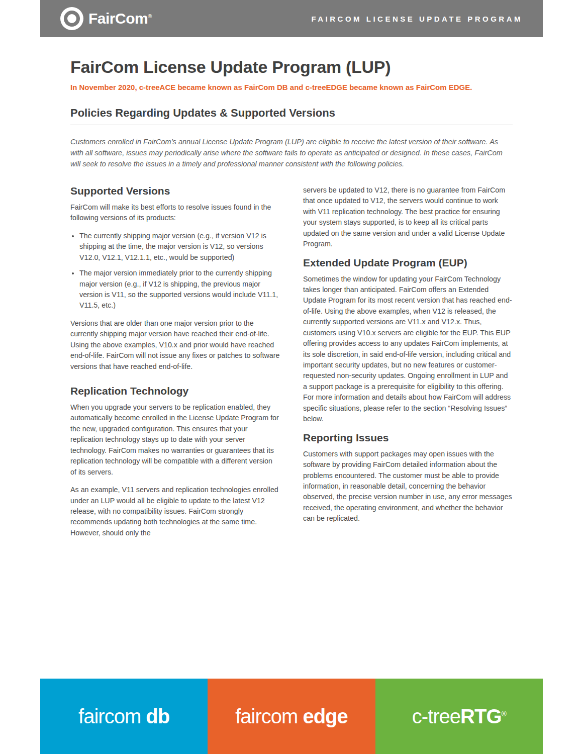FairCom®
FAIRCOM LICENSE UPDATE PROGRAM
FairCom License Update Program (LUP)
In November 2020, c-treeACE became known as FairCom DB and c-treeEDGE became known as FairCom EDGE.
Policies Regarding Updates & Supported Versions
Customers enrolled in FairCom’s annual License Update Program (LUP) are eligible to receive the latest version of their software. As with all software, issues may periodically arise where the software fails to operate as anticipated or designed. In these cases, FairCom will seek to resolve the issues in a timely and professional manner consistent with the following policies.
Supported Versions
FairCom will make its best efforts to resolve issues found in the following versions of its products:
The currently shipping major version (e.g., if version V12 is shipping at the time, the major version is V12, so versions V12.0, V12.1, V12.1.1, etc., would be supported)
The major version immediately prior to the currently shipping major version (e.g., if V12 is shipping, the previous major version is V11, so the supported versions would include V11.1, V11.5, etc.)
Versions that are older than one major version prior to the currently shipping major version have reached their end-of-life. Using the above examples, V10.x and prior would have reached end-of-life. FairCom will not issue any fixes or patches to software versions that have reached end-of-life.
Replication Technology
When you upgrade your servers to be replication enabled, they automatically become enrolled in the License Update Program for the new, upgraded configuration. This ensures that your replication technology stays up to date with your server technology. FairCom makes no warranties or guarantees that its replication technology will be compatible with a different version of its servers.
As an example, V11 servers and replication technologies enrolled under an LUP would all be eligible to update to the latest V12 release, with no compatibility issues. FairCom strongly recommends updating both technologies at the same time. However, should only the
servers be updated to V12, there is no guarantee from FairCom that once updated to V12, the servers would continue to work with V11 replication technology. The best practice for ensuring your system stays supported, is to keep all its critical parts updated on the same version and under a valid License Update Program.
Extended Update Program (EUP)
Sometimes the window for updating your FairCom Technology takes longer than anticipated. FairCom offers an Extended Update Program for its most recent version that has reached end-of-life. Using the above examples, when V12 is released, the currently supported versions are V11.x and V12.x. Thus, customers using V10.x servers are eligible for the EUP. This EUP offering provides access to any updates FairCom implements, at its sole discretion, in said end-of-life version, including critical and important security updates, but no new features or customer-requested non-security updates. Ongoing enrollment in LUP and a support package is a prerequisite for eligibility to this offering. For more information and details about how FairCom will address specific situations, please refer to the section “Resolving Issues” below.
Reporting Issues
Customers with support packages may open issues with the software by providing FairCom detailed information about the problems encountered. The customer must be able to provide information, in reasonable detail, concerning the behavior observed, the precise version number in use, any error messages received, the operating environment, and whether the behavior can be replicated.
faircom db
faircom edge
c-treeRTG®